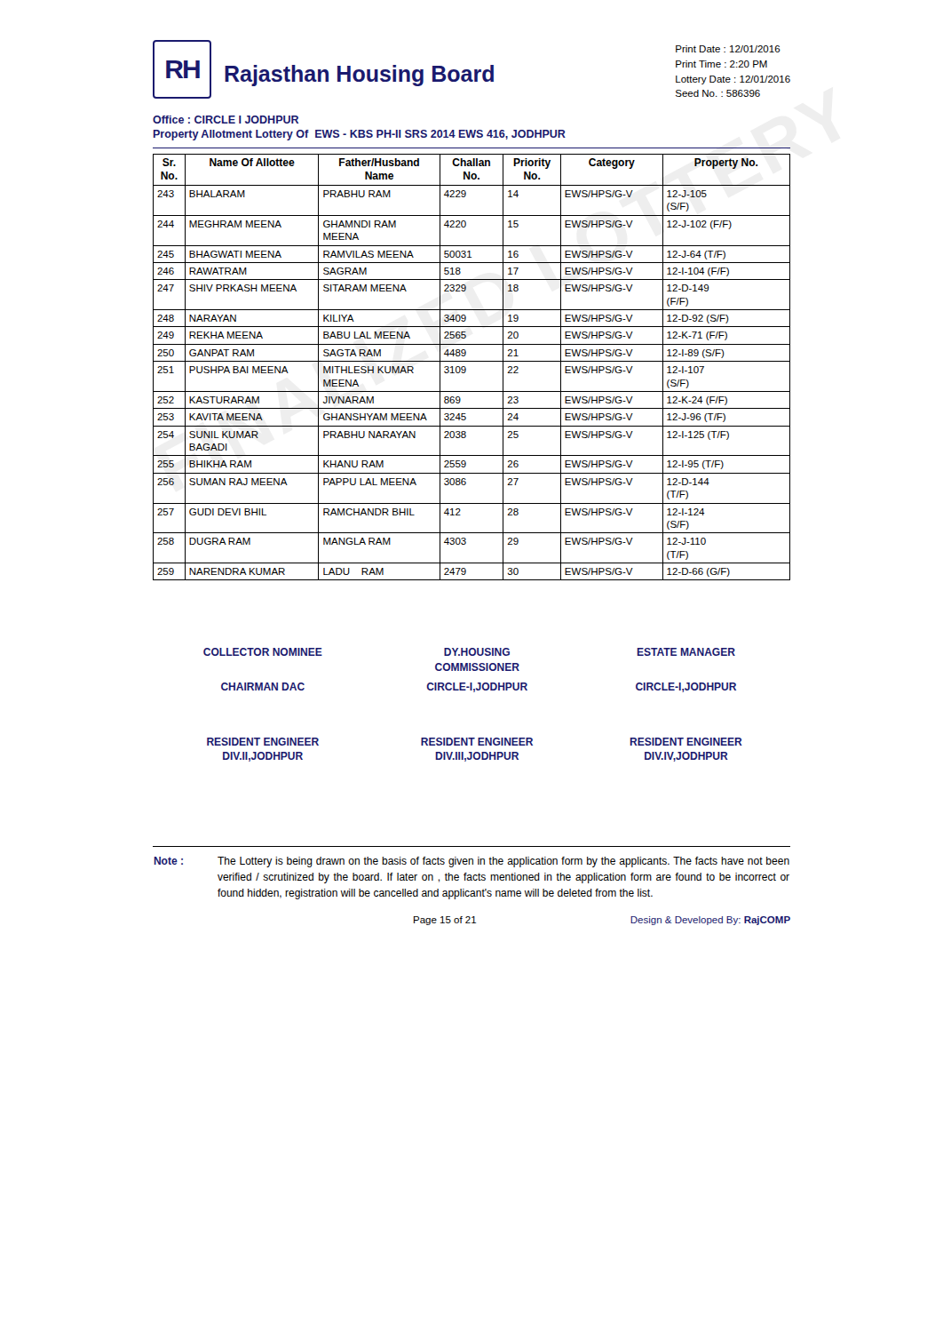FINALIZED LOTTERY
RH
Rajasthan Housing Board
Print Date : 12/01/2016
Print Time : 2:20 PM
Lottery Date : 12/01/2016
Seed No. : 586396
Office : CIRCLE I JODHPUR
Property Allotment Lottery Of EWS - KBS PH-II SRS 2014 EWS 416, JODHPUR
| Sr. No. | Name Of Allottee | Father/Husband Name | Challan No. | Priority No. | Category | Property No. |
| --- | --- | --- | --- | --- | --- | --- |
| 243 | BHALARAM | PRABHU RAM | 4229 | 14 | EWS/HPS/G-V | 12-J-105 (S/F) |
| 244 | MEGHRAM MEENA | GHAMNDI RAM MEENA | 4220 | 15 | EWS/HPS/G-V | 12-J-102 (F/F) |
| 245 | BHAGWATI MEENA | RAMVILAS MEENA | 50031 | 16 | EWS/HPS/G-V | 12-J-64 (T/F) |
| 246 | RAWATRAM | SAGRAM | 518 | 17 | EWS/HPS/G-V | 12-I-104 (F/F) |
| 247 | SHIV PRKASH MEENA | SITARAM MEENA | 2329 | 18 | EWS/HPS/G-V | 12-D-149 (F/F) |
| 248 | NARAYAN | KILIYA | 3409 | 19 | EWS/HPS/G-V | 12-D-92 (S/F) |
| 249 | REKHA MEENA | BABU LAL MEENA | 2565 | 20 | EWS/HPS/G-V | 12-K-71 (F/F) |
| 250 | GANPAT RAM | SAGTA RAM | 4489 | 21 | EWS/HPS/G-V | 12-I-89 (S/F) |
| 251 | PUSHPA BAI MEENA | MITHLESH KUMAR MEENA | 3109 | 22 | EWS/HPS/G-V | 12-I-107 (S/F) |
| 252 | KASTURARAM | JIVNARAM | 869 | 23 | EWS/HPS/G-V | 12-K-24 (F/F) |
| 253 | KAVITA MEENA | GHANSHYAM MEENA | 3245 | 24 | EWS/HPS/G-V | 12-J-96 (T/F) |
| 254 | SUNIL KUMAR BAGADI | PRABHU NARAYAN | 2038 | 25 | EWS/HPS/G-V | 12-I-125 (T/F) |
| 255 | BHIKHA RAM | KHANU RAM | 2559 | 26 | EWS/HPS/G-V | 12-I-95 (T/F) |
| 256 | SUMAN RAJ MEENA | PAPPU LAL MEENA | 3086 | 27 | EWS/HPS/G-V | 12-D-144 (T/F) |
| 257 | GUDI DEVI BHIL | RAMCHANDR BHIL | 412 | 28 | EWS/HPS/G-V | 12-I-124 (S/F) |
| 258 | DUGRA RAM | MANGLA RAM | 4303 | 29 | EWS/HPS/G-V | 12-J-110 (T/F) |
| 259 | NARENDRA KUMAR | LADU RAM | 2479 | 30 | EWS/HPS/G-V | 12-D-66 (G/F) |
| COLLECTOR NOMINEE | DY.HOUSING COMMISSIONER | ESTATE MANAGER |
| CHAIRMAN DAC | CIRCLE-I,JODHPUR | CIRCLE-I,JODHPUR |
| RESIDENT ENGINEER DIV.II,JODHPUR | RESIDENT ENGINEER DIV.III,JODHPUR | RESIDENT ENGINEER DIV.IV,JODHPUR |
| Note : | The Lottery is being drawn on the basis of facts given in the application form by the applicants. The facts have not been verified / scrutinized by the board. If later on , the facts mentioned in the application form are found to be incorrect or found hidden, registration will be cancelled and applicant's name will be deleted from the list. |
Page 15 of 21
Design & Developed By: RajCOMP